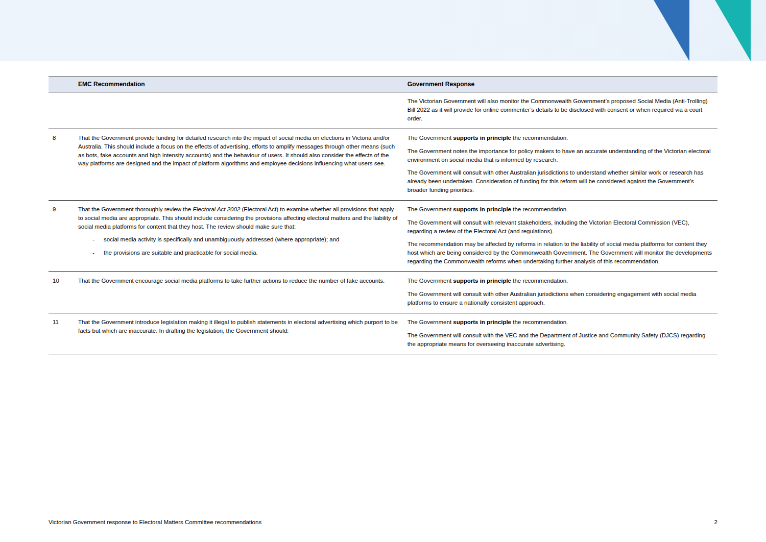| | EMC Recommendation | Government Response |
| --- | --- | --- |
| | | The Victorian Government will also monitor the Commonwealth Government’s proposed Social Media (Anti-Trolling) Bill 2022 as it will provide for online commenter’s details to be disclosed with consent or when required via a court order. |
| 8 | That the Government provide funding for detailed research into the impact of social media on elections in Victoria and/or Australia. This should include a focus on the effects of advertising, efforts to amplify messages through other means (such as bots, fake accounts and high intensity accounts) and the behaviour of users. It should also consider the effects of the way platforms are designed and the impact of platform algorithms and employee decisions influencing what users see. | The Government supports in principle the recommendation. The Government notes the importance for policy makers to have an accurate understanding of the Victorian electoral environment on social media that is informed by research. The Government will consult with other Australian jurisdictions to understand whether similar work or research has already been undertaken. Consideration of funding for this reform will be considered against the Government’s broader funding priorities. |
| 9 | That the Government thoroughly review the Electoral Act 2002 (Electoral Act) to examine whether all provisions that apply to social media are appropriate. This should include considering the provisions affecting electoral matters and the liability of social media platforms for content that they host. The review should make sure that: social media activity is specifically and unambiguously addressed (where appropriate); and the provisions are suitable and practicable for social media. | The Government supports in principle the recommendation. The Government will consult with relevant stakeholders, including the Victorian Electoral Commission (VEC), regarding a review of the Electoral Act (and regulations). The recommendation may be affected by reforms in relation to the liability of social media platforms for content they host which are being considered by the Commonwealth Government. The Government will monitor the developments regarding the Commonwealth reforms when undertaking further analysis of this recommendation. |
| 10 | That the Government encourage social media platforms to take further actions to reduce the number of fake accounts. | The Government supports in principle the recommendation. The Government will consult with other Australian jurisdictions when considering engagement with social media platforms to ensure a nationally consistent approach. |
| 11 | That the Government introduce legislation making it illegal to publish statements in electoral advertising which purport to be facts but which are inaccurate. In drafting the legislation, the Government should: | The Government supports in principle the recommendation. The Government will consult with the VEC and the Department of Justice and Community Safety (DJCS) regarding the appropriate means for overseeing inaccurate advertising. |
Victorian Government response to Electoral Matters Committee recommendations 2